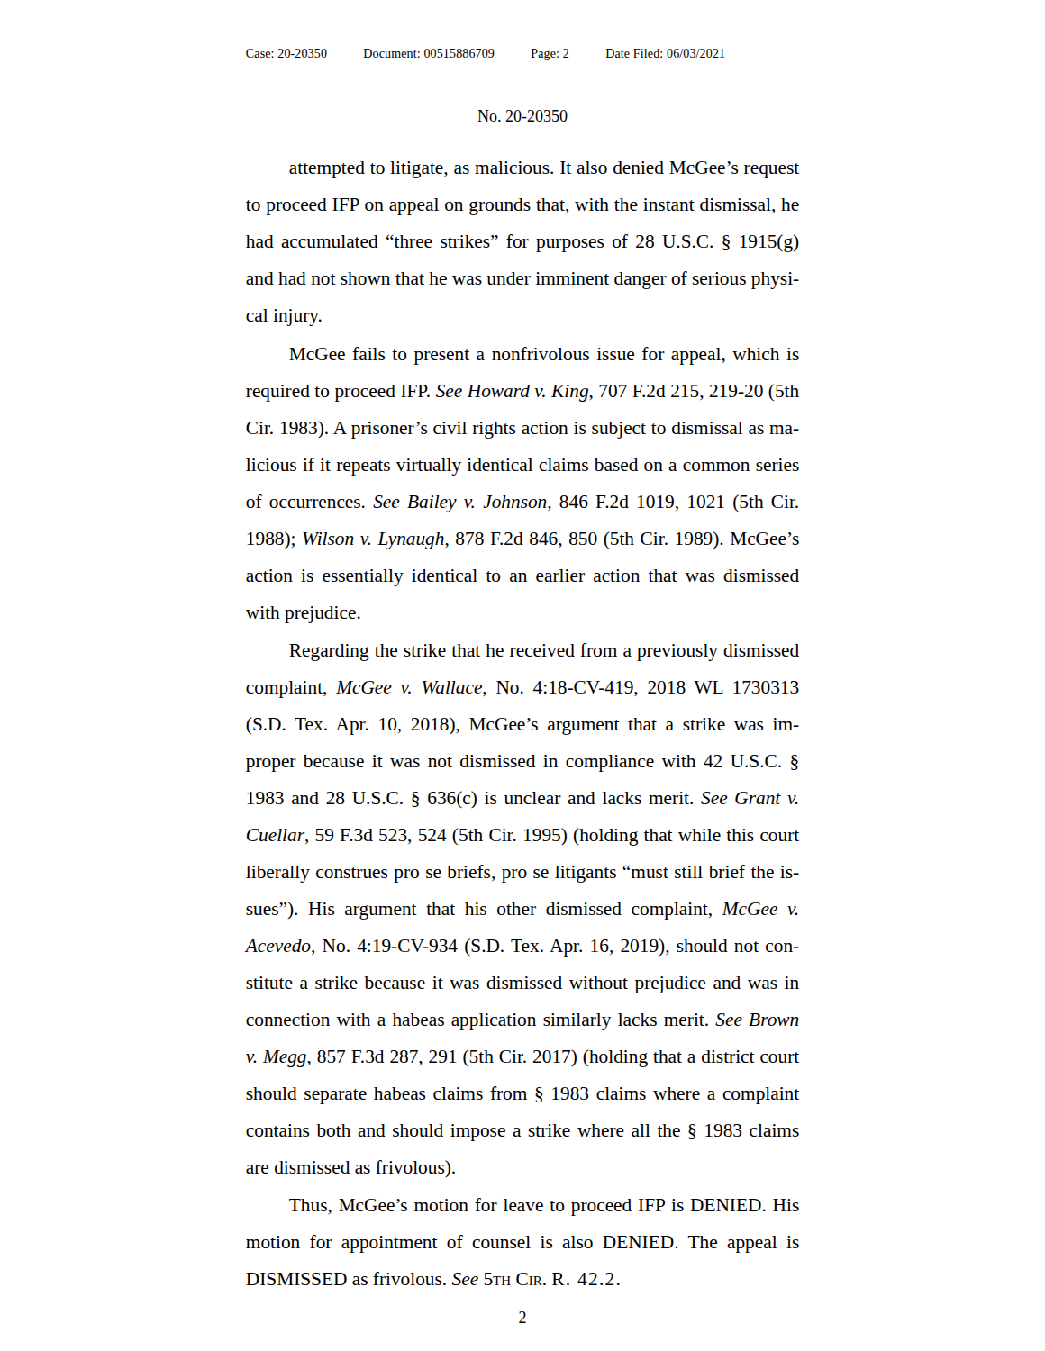Case: 20-20350 Document: 00515886709 Page: 2 Date Filed: 06/03/2021
No. 20-20350
attempted to litigate, as malicious. It also denied McGee’s request to proceed IFP on appeal on grounds that, with the instant dismissal, he had accumulated “three strikes” for purposes of 28 U.S.C. § 1915(g) and had not shown that he was under imminent danger of serious physical injury.
McGee fails to present a nonfrivolous issue for appeal, which is required to proceed IFP. See Howard v. King, 707 F.2d 215, 219-20 (5th Cir. 1983). A prisoner’s civil rights action is subject to dismissal as malicious if it repeats virtually identical claims based on a common series of occurrences. See Bailey v. Johnson, 846 F.2d 1019, 1021 (5th Cir. 1988); Wilson v. Lynaugh, 878 F.2d 846, 850 (5th Cir. 1989). McGee’s action is essentially identical to an earlier action that was dismissed with prejudice.
Regarding the strike that he received from a previously dismissed complaint, McGee v. Wallace, No. 4:18-CV-419, 2018 WL 1730313 (S.D. Tex. Apr. 10, 2018), McGee’s argument that a strike was improper because it was not dismissed in compliance with 42 U.S.C. § 1983 and 28 U.S.C. § 636(c) is unclear and lacks merit. See Grant v. Cuellar, 59 F.3d 523, 524 (5th Cir. 1995) (holding that while this court liberally construes pro se briefs, pro se litigants “must still brief the issues”). His argument that his other dismissed complaint, McGee v. Acevedo, No. 4:19-CV-934 (S.D. Tex. Apr. 16, 2019), should not constitute a strike because it was dismissed without prejudice and was in connection with a habeas application similarly lacks merit. See Brown v. Megg, 857 F.3d 287, 291 (5th Cir. 2017) (holding that a district court should separate habeas claims from § 1983 claims where a complaint contains both and should impose a strike where all the § 1983 claims are dismissed as frivolous).
Thus, McGee’s motion for leave to proceed IFP is DENIED. His motion for appointment of counsel is also DENIED. The appeal is DISMISSED as frivolous. See 5th Cir. R. 42.2.
2